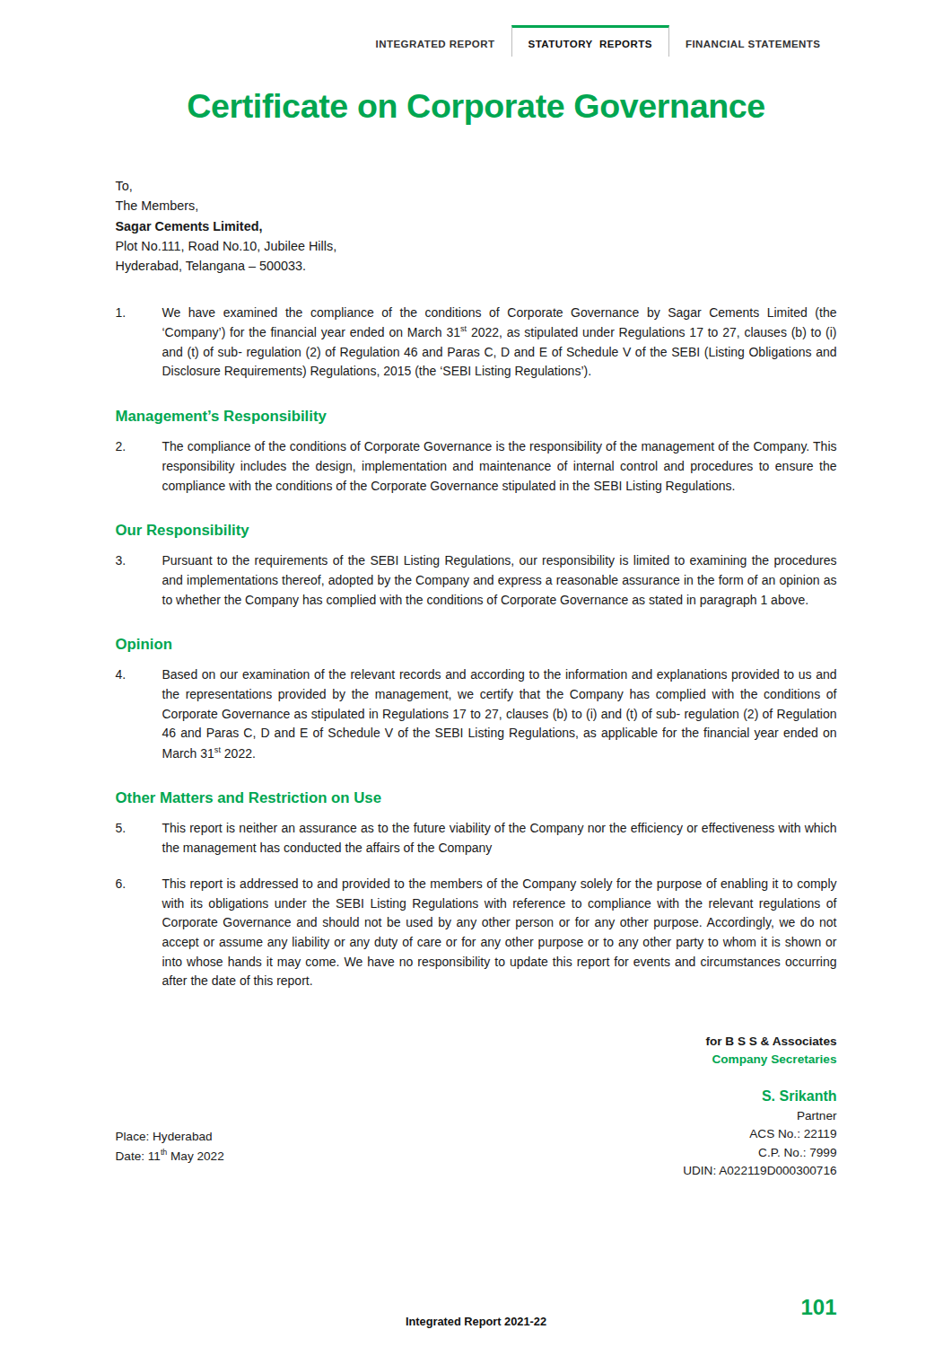Integrated Report Statutory Reports Financial Statements
Certificate on Corporate Governance
To,
The Members,
Sagar Cements Limited,
Plot No.111, Road No.10, Jubilee Hills,
Hyderabad, Telangana – 500033.
1. We have examined the compliance of the conditions of Corporate Governance by Sagar Cements Limited (the ‘Company’) for the financial year ended on March 31st 2022, as stipulated under Regulations 17 to 27, clauses (b) to (i) and (t) of sub- regulation (2) of Regulation 46 and Paras C, D and E of Schedule V of the SEBI (Listing Obligations and Disclosure Requirements) Regulations, 2015 (the ‘SEBI Listing Regulations’).
Management’s Responsibility
2. The compliance of the conditions of Corporate Governance is the responsibility of the management of the Company. This responsibility includes the design, implementation and maintenance of internal control and procedures to ensure the compliance with the conditions of the Corporate Governance stipulated in the SEBI Listing Regulations.
Our Responsibility
3. Pursuant to the requirements of the SEBI Listing Regulations, our responsibility is limited to examining the procedures and implementations thereof, adopted by the Company and express a reasonable assurance in the form of an opinion as to whether the Company has complied with the conditions of Corporate Governance as stated in paragraph 1 above.
Opinion
4. Based on our examination of the relevant records and according to the information and explanations provided to us and the representations provided by the management, we certify that the Company has complied with the conditions of Corporate Governance as stipulated in Regulations 17 to 27, clauses (b) to (i) and (t) of sub- regulation (2) of Regulation 46 and Paras C, D and E of Schedule V of the SEBI Listing Regulations, as applicable for the financial year ended on March 31st 2022.
Other Matters and Restriction on Use
5. This report is neither an assurance as to the future viability of the Company nor the efficiency or effectiveness with which the management has conducted the affairs of the Company
6. This report is addressed to and provided to the members of the Company solely for the purpose of enabling it to comply with its obligations under the SEBI Listing Regulations with reference to compliance with the relevant regulations of Corporate Governance and should not be used by any other person or for any other purpose. Accordingly, we do not accept or assume any liability or any duty of care or for any other purpose or to any other party to whom it is shown or into whose hands it may come. We have no responsibility to update this report for events and circumstances occurring after the date of this report.
for B S S & Associates
Company Secretaries
S. Srikanth
Partner
ACS No.: 22119
C.P. No.: 7999
UDIN: A022119D000300716
Place: Hyderabad
Date: 11th May 2022
Integrated Report 2021-22 101